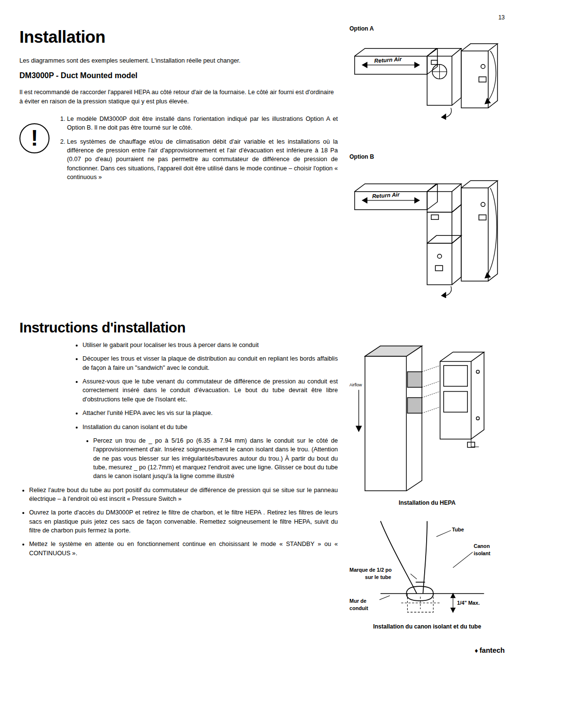13
Installation
Les diagrammes sont des exemples seulement. L'installation réelle peut changer.
DM3000P - Duct Mounted model
Il est recommandé de raccorder l'appareil HEPA au côté retour d'air de la fournaise. Le côté air fourni est d'ordinaire à éviter en raison de la pression statique qui y est plus élevée.
!
Le modèle DM3000P doit être installé dans l'orientation indiqué par les illustrations Option A et Option B. Il ne doit pas être tourné sur le côté.
Les systèmes de chauffage et/ou de climatisation débit d'air variable et les installations où la différence de pression entre l'air d'approvisionnement et l'air d'évacuation est inférieure à 18 Pa (0.07 po d'eau) pourraient ne pas permettre au commutateur de différence de pression de fonctionner. Dans ces situations, l'appareil doit être utilisé dans le mode continue – choisir l'option « continuous »
Option A
Return Air
Option B
Return Air
Instructions d'installation
Utiliser le gabarit pour localiser les trous à percer dans le conduit
Découper les trous et visser la plaque de distribution au conduit en repliant les bords affaiblis de façon à faire un "sandwich" avec le conduit.
Assurez-vous que le tube venant du commutateur de différence de pression au conduit est correctement inséré dans le conduit d'évacuation. Le bout du tube devrait être libre d'obstructions telle que de l'isolant etc.
Attacher l'unité HEPA avec les vis sur la plaque.
Installation du canon isolant et du tube
Percez un trou de _ po à 5/16 po (6.35 à 7.94 mm) dans le conduit sur le côté de l'approvisionnement d'air. Insérez soigneusement le canon isolant dans le trou. (Attention de ne pas vous blesser sur les irrégularités/bavures autour du trou.) À partir du bout du tube, mesurez _ po (12.7mm) et marquez l'endroit avec une ligne. Glisser ce bout du tube dans le canon isolant jusqu'à la ligne comme illustré
Reliez l'autre bout du tube au port positif du commutateur de différence de pression qui se situe sur le panneau électrique – à l'endroit où est inscrit « Pressure Switch »
Ouvrez la porte d'accès du DM3000P et retirez le filtre de charbon, et le filtre HEPA . Retirez les filtres de leurs sacs en plastique puis jetez ces sacs de façon convenable. Remettez soigneusement le filtre HEPA, suivit du filtre de charbon puis fermez la porte.
Mettez le système en attente ou en fonctionnement continue en choisissant le mode « STANDBY » ou « CONTINUOUS ».
Airflow
Installation du HEPA
Tube Canon isolant Marque de 1/2 po sur le tube Mur de conduit 1/4" Max.
Installation du canon isolant et du tube
♦fantech